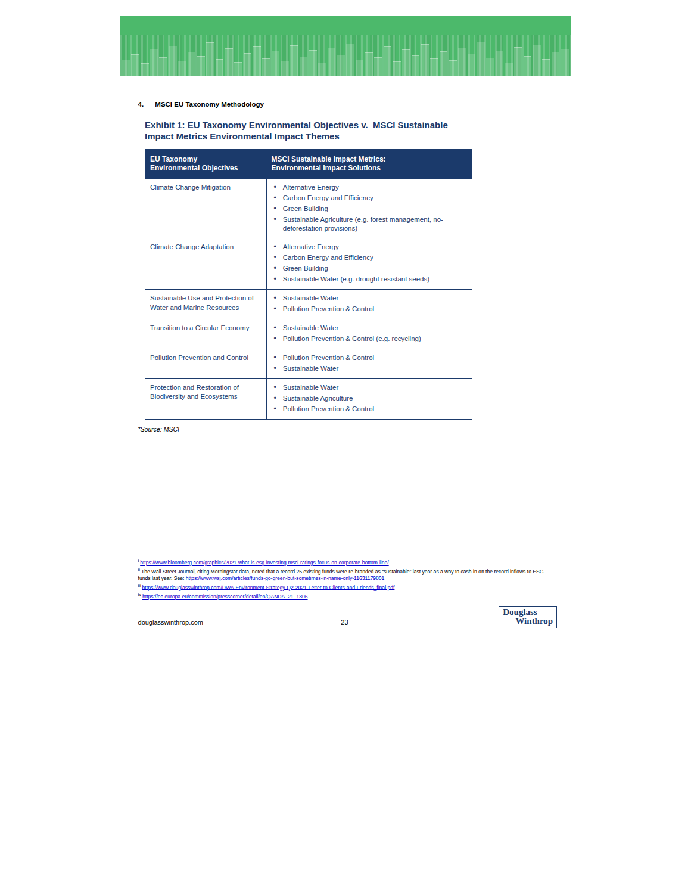4. MSCI EU Taxonomy Methodology
Exhibit 1: EU Taxonomy Environmental Objectives v. MSCI Sustainable
Impact Metrics Environmental Impact Themes
| EU Taxonomy Environmental Objectives | MSCI Sustainable Impact Metrics: Environmental Impact Solutions |
| --- | --- |
| Climate Change Mitigation | Alternative Energy Carbon Energy and Efficiency Green Building Sustainable Agriculture (e.g. forest management, no-deforestation provisions) |
| Climate Change Adaptation | Alternative Energy Carbon Energy and Efficiency Green Building Sustainable Water (e.g. drought resistant seeds) |
| Sustainable Use and Protection of Water and Marine Resources | Sustainable Water Pollution Prevention & Control |
| Transition to a Circular Economy | Sustainable Water Pollution Prevention & Control (e.g. recycling) |
| Pollution Prevention and Control | Pollution Prevention & Control Sustainable Water |
| Protection and Restoration of Biodiversity and Ecosystems | Sustainable Water Sustainable Agriculture Pollution Prevention & Control |
*Source: MSCI
ihttps://www.bloomberg.com/graphics/2021-what-is-esg-investing-msci-ratings-focus-on-corporate-bottom-line/
iiThe Wall Street Journal, citing Morningstar data, noted that a record 25 existing funds were re-branded as “sustainable” last year as a way to cash in on the record inflows to ESG funds last year. See: https://www.wsj.com/articles/funds-go-green-but-sometimes-in-name-only-11631179801
iiihttps://www.douglasswinthrop.com/DWA-Environment-Strategy-Q2-2021-Letter-to-Clients-and-Friends_final.pdf
ivhttps://ec.europa.eu/commission/presscorner/detail/en/QANDA_21_1806
douglasswinthrop.com 23 Douglass Winthrop